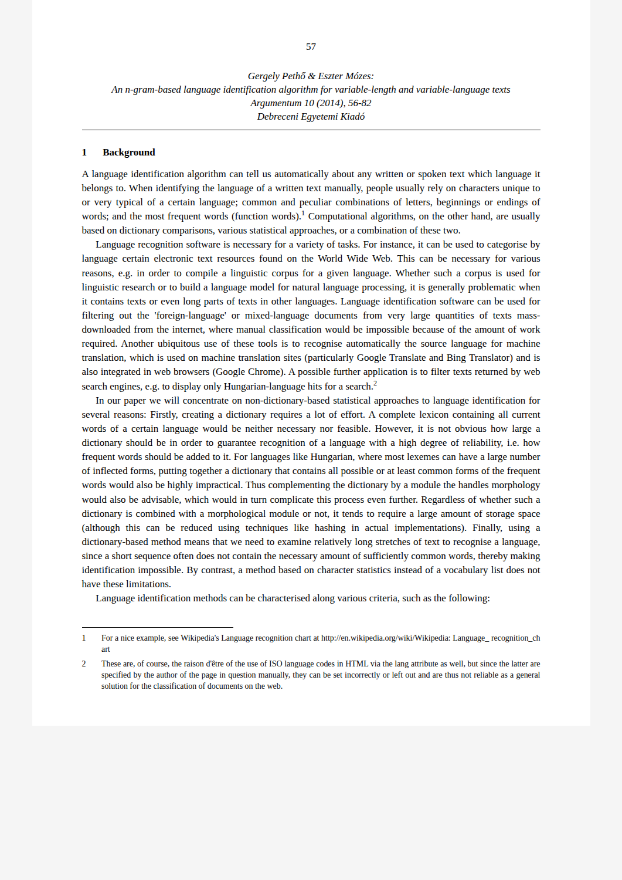57
Gergely Pethő & Eszter Mózes:
An n-gram-based language identification algorithm for variable-length and variable-language texts
Argumentum 10 (2014), 56-82
Debreceni Egyetemi Kiadó
1 Background
A language identification algorithm can tell us automatically about any written or spoken text which language it belongs to. When identifying the language of a written text manually, people usually rely on characters unique to or very typical of a certain language; common and peculiar combinations of letters, beginnings or endings of words; and the most frequent words (function words).1 Computational algorithms, on the other hand, are usually based on dictionary comparisons, various statistical approaches, or a combination of these two.
Language recognition software is necessary for a variety of tasks. For instance, it can be used to categorise by language certain electronic text resources found on the World Wide Web. This can be necessary for various reasons, e.g. in order to compile a linguistic corpus for a given language. Whether such a corpus is used for linguistic research or to build a language model for natural language processing, it is generally problematic when it contains texts or even long parts of texts in other languages. Language identification software can be used for filtering out the 'foreign-language' or mixed-language documents from very large quantities of texts mass-downloaded from the internet, where manual classification would be impossible because of the amount of work required. Another ubiquitous use of these tools is to recognise automatically the source language for machine translation, which is used on machine translation sites (particularly Google Translate and Bing Translator) and is also integrated in web browsers (Google Chrome). A possible further application is to filter texts returned by web search engines, e.g. to display only Hungarian-language hits for a search.2
In our paper we will concentrate on non-dictionary-based statistical approaches to language identification for several reasons: Firstly, creating a dictionary requires a lot of effort. A complete lexicon containing all current words of a certain language would be neither necessary nor feasible. However, it is not obvious how large a dictionary should be in order to guarantee recognition of a language with a high degree of reliability, i.e. how frequent words should be added to it. For languages like Hungarian, where most lexemes can have a large number of inflected forms, putting together a dictionary that contains all possible or at least common forms of the frequent words would also be highly impractical. Thus complementing the dictionary by a module the handles morphology would also be advisable, which would in turn complicate this process even further. Regardless of whether such a dictionary is combined with a morphological module or not, it tends to require a large amount of storage space (although this can be reduced using techniques like hashing in actual implementations). Finally, using a dictionary-based method means that we need to examine relatively long stretches of text to recognise a language, since a short sequence often does not contain the necessary amount of sufficiently common words, thereby making identification impossible. By contrast, a method based on character statistics instead of a vocabulary list does not have these limitations.
Language identification methods can be characterised along various criteria, such as the following:
1 For a nice example, see Wikipedia's Language recognition chart at http://en.wikipedia.org/wiki/Wikipedia: Language_ recognition_chart
2 These are, of course, the raison d'être of the use of ISO language codes in HTML via the lang attribute as well, but since the latter are specified by the author of the page in question manually, they can be set incorrectly or left out and are thus not reliable as a general solution for the classification of documents on the web.